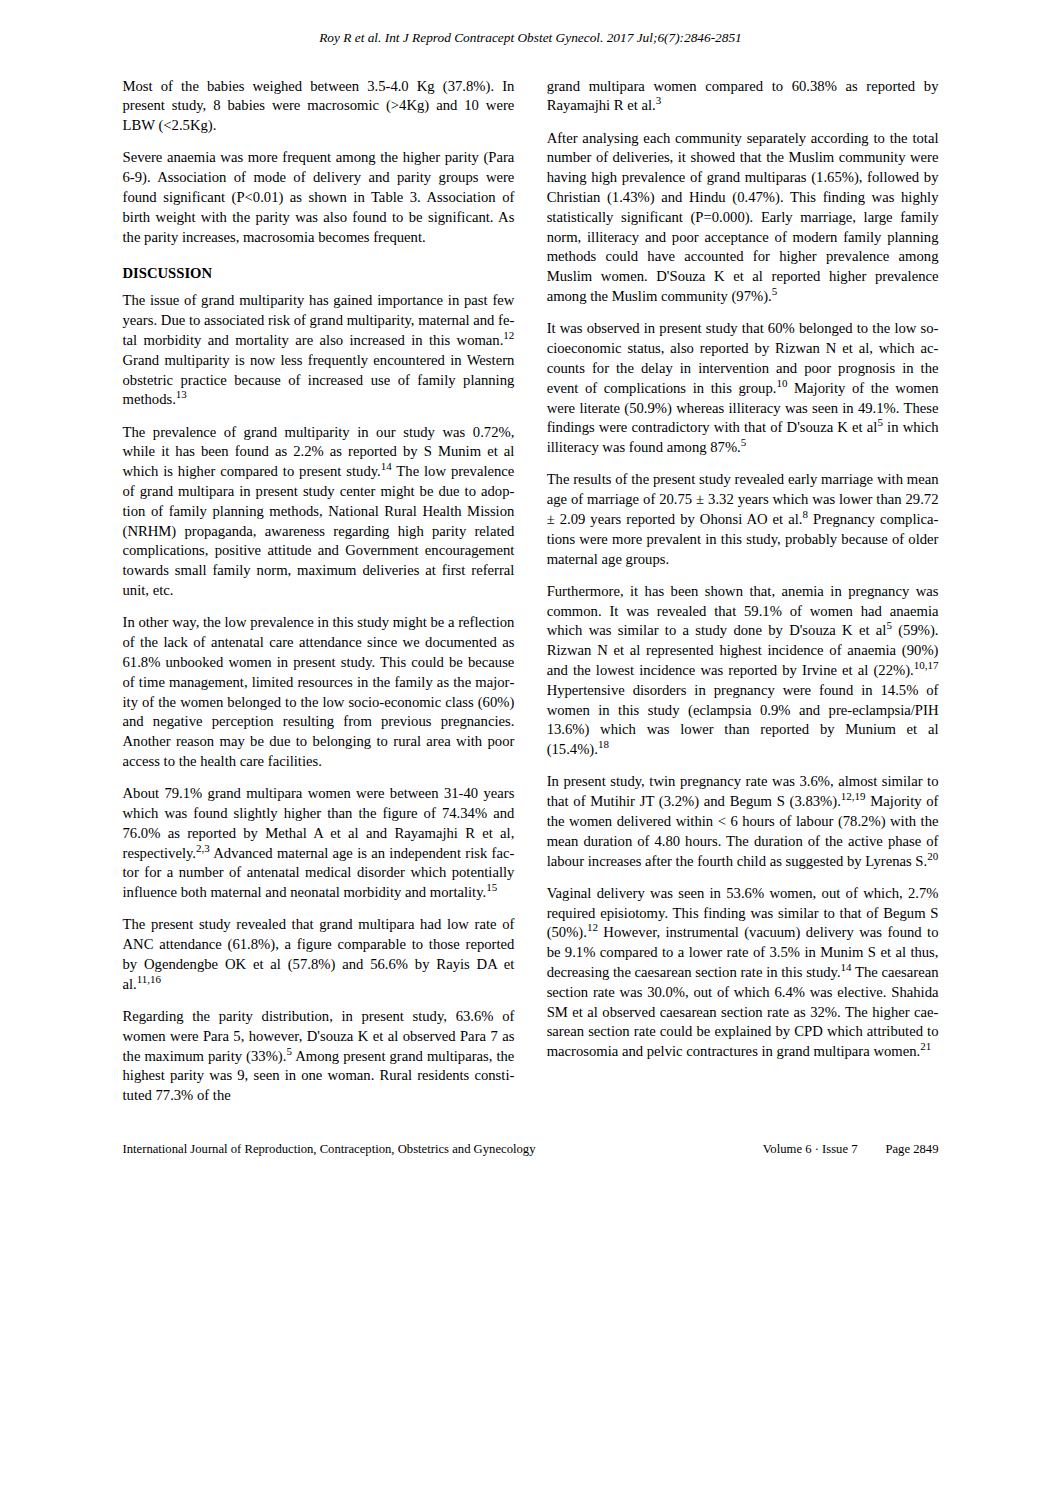Roy R et al. Int J Reprod Contracept Obstet Gynecol. 2017 Jul;6(7):2846-2851
Most of the babies weighed between 3.5-4.0 Kg (37.8%). In present study, 8 babies were macrosomic (>4Kg) and 10 were LBW (<2.5Kg).
Severe anaemia was more frequent among the higher parity (Para 6-9). Association of mode of delivery and parity groups were found significant (P<0.01) as shown in Table 3. Association of birth weight with the parity was also found to be significant. As the parity increases, macrosomia becomes frequent.
Discussion
The issue of grand multiparity has gained importance in past few years. Due to associated risk of grand multiparity, maternal and fetal morbidity and mortality are also increased in this woman.12 Grand multiparity is now less frequently encountered in Western obstetric practice because of increased use of family planning methods.13
The prevalence of grand multiparity in our study was 0.72%, while it has been found as 2.2% as reported by S Munim et al which is higher compared to present study.14 The low prevalence of grand multipara in present study center might be due to adoption of family planning methods, National Rural Health Mission (NRHM) propaganda, awareness regarding high parity related complications, positive attitude and Government encouragement towards small family norm, maximum deliveries at first referral unit, etc.
In other way, the low prevalence in this study might be a reflection of the lack of antenatal care attendance since we documented as 61.8% unbooked women in present study. This could be because of time management, limited resources in the family as the majority of the women belonged to the low socio-economic class (60%) and negative perception resulting from previous pregnancies. Another reason may be due to belonging to rural area with poor access to the health care facilities.
About 79.1% grand multipara women were between 31-40 years which was found slightly higher than the figure of 74.34% and 76.0% as reported by Methal A et al and Rayamajhi R et al, respectively.2,3 Advanced maternal age is an independent risk factor for a number of antenatal medical disorder which potentially influence both maternal and neonatal morbidity and mortality.15
The present study revealed that grand multipara had low rate of ANC attendance (61.8%), a figure comparable to those reported by Ogendengbe OK et al (57.8%) and 56.6% by Rayis DA et al.11,16
Regarding the parity distribution, in present study, 63.6% of women were Para 5, however, D'souza K et al observed Para 7 as the maximum parity (33%).5 Among present grand multiparas, the highest parity was 9, seen in one woman. Rural residents constituted 77.3% of the
grand multipara women compared to 60.38% as reported by Rayamajhi R et al.3
After analysing each community separately according to the total number of deliveries, it showed that the Muslim community were having high prevalence of grand multiparas (1.65%), followed by Christian (1.43%) and Hindu (0.47%). This finding was highly statistically significant (P=0.000). Early marriage, large family norm, illiteracy and poor acceptance of modern family planning methods could have accounted for higher prevalence among Muslim women. D'Souza K et al reported higher prevalence among the Muslim community (97%).5
It was observed in present study that 60% belonged to the low socioeconomic status, also reported by Rizwan N et al, which accounts for the delay in intervention and poor prognosis in the event of complications in this group.10 Majority of the women were literate (50.9%) whereas illiteracy was seen in 49.1%. These findings were contradictory with that of D'souza K et al5 in which illiteracy was found among 87%.5
The results of the present study revealed early marriage with mean age of marriage of 20.75 ± 3.32 years which was lower than 29.72 ± 2.09 years reported by Ohonsi AO et al.8 Pregnancy complications were more prevalent in this study, probably because of older maternal age groups.
Furthermore, it has been shown that, anemia in pregnancy was common. It was revealed that 59.1% of women had anaemia which was similar to a study done by D'souza K et al5 (59%). Rizwan N et al represented highest incidence of anaemia (90%) and the lowest incidence was reported by Irvine et al (22%).10,17 Hypertensive disorders in pregnancy were found in 14.5% of women in this study (eclampsia 0.9% and pre-eclampsia/PIH 13.6%) which was lower than reported by Munium et al (15.4%).18
In present study, twin pregnancy rate was 3.6%, almost similar to that of Mutihir JT (3.2%) and Begum S (3.83%).12,19 Majority of the women delivered within < 6 hours of labour (78.2%) with the mean duration of 4.80 hours. The duration of the active phase of labour increases after the fourth child as suggested by Lyrenas S.20
Vaginal delivery was seen in 53.6% women, out of which, 2.7% required episiotomy. This finding was similar to that of Begum S (50%).12 However, instrumental (vacuum) delivery was found to be 9.1% compared to a lower rate of 3.5% in Munim S et al thus, decreasing the caesarean section rate in this study.14 The caesarean section rate was 30.0%, out of which 6.4% was elective. Shahida SM et al observed caesarean section rate as 32%. The higher caesarean section rate could be explained by CPD which attributed to macrosomia and pelvic contractures in grand multipara women.21
International Journal of Reproduction, Contraception, Obstetrics and Gynecology Volume 6 · Issue 7 Page 2849